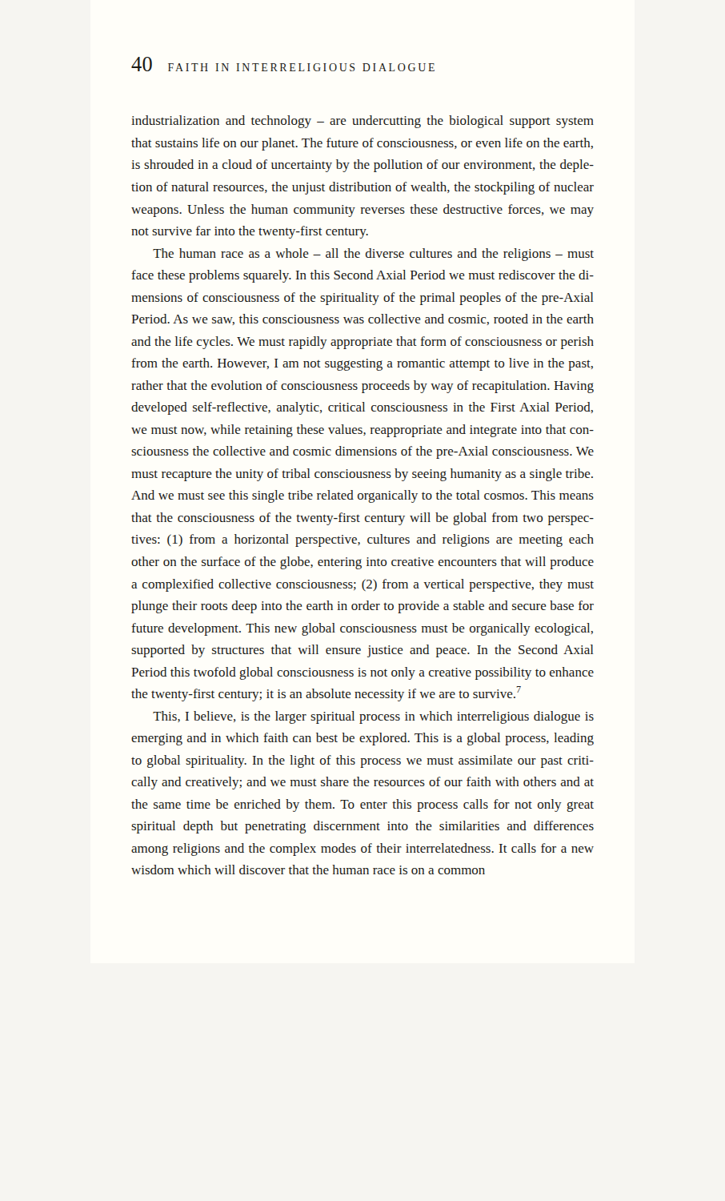40 Faith in Interreligious Dialogue
industrialization and technology – are undercutting the biological support system that sustains life on our planet. The future of consciousness, or even life on the earth, is shrouded in a cloud of uncertainty by the pollution of our environment, the depletion of natural resources, the unjust distribution of wealth, the stockpiling of nuclear weapons. Unless the human community reverses these destructive forces, we may not survive far into the twenty-first century.
The human race as a whole – all the diverse cultures and the religions – must face these problems squarely. In this Second Axial Period we must rediscover the dimensions of consciousness of the spirituality of the primal peoples of the pre-Axial Period. As we saw, this consciousness was collective and cosmic, rooted in the earth and the life cycles. We must rapidly appropriate that form of consciousness or perish from the earth. However, I am not suggesting a romantic attempt to live in the past, rather that the evolution of consciousness proceeds by way of recapitulation. Having developed self-reflective, analytic, critical consciousness in the First Axial Period, we must now, while retaining these values, reappropriate and integrate into that consciousness the collective and cosmic dimensions of the pre-Axial consciousness. We must recapture the unity of tribal consciousness by seeing humanity as a single tribe. And we must see this single tribe related organically to the total cosmos. This means that the consciousness of the twenty-first century will be global from two perspectives: (1) from a horizontal perspective, cultures and religions are meeting each other on the surface of the globe, entering into creative encounters that will produce a complexified collective consciousness; (2) from a vertical perspective, they must plunge their roots deep into the earth in order to provide a stable and secure base for future development. This new global consciousness must be organically ecological, supported by structures that will ensure justice and peace. In the Second Axial Period this twofold global consciousness is not only a creative possibility to enhance the twenty-first century; it is an absolute necessity if we are to survive.7
This, I believe, is the larger spiritual process in which interreligious dialogue is emerging and in which faith can best be explored. This is a global process, leading to global spirituality. In the light of this process we must assimilate our past critically and creatively; and we must share the resources of our faith with others and at the same time be enriched by them. To enter this process calls for not only great spiritual depth but penetrating discernment into the similarities and differences among religions and the complex modes of their interrelatedness. It calls for a new wisdom which will discover that the human race is on a common